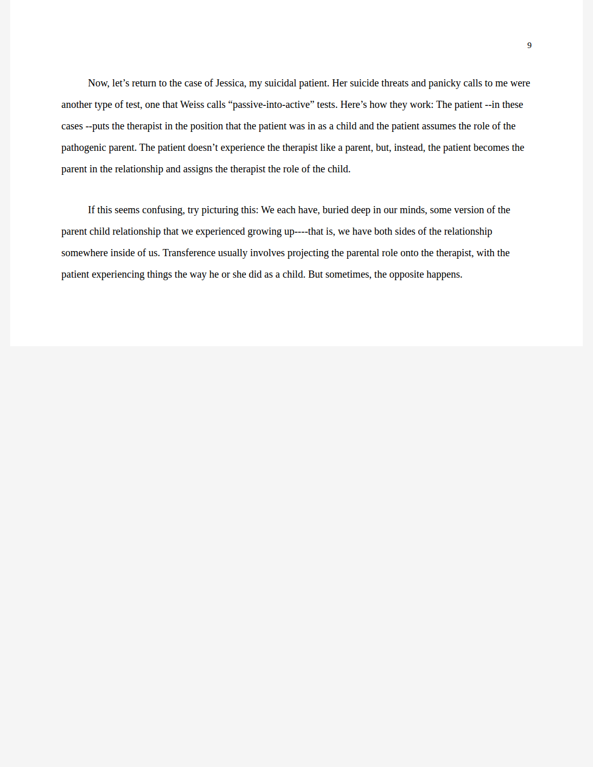9
Now, let’s return to the case of Jessica, my suicidal patient. Her suicide threats and panicky calls to me were another type of test, one that Weiss calls “passive-into-active” tests. Here’s how they work: The patient --in these cases --puts the therapist in the position that the patient was in as a child and the patient assumes the role of the pathogenic parent. The patient doesn’t experience the therapist like a parent, but, instead, the patient becomes the parent in the relationship and assigns the therapist the role of the child.
If this seems confusing, try picturing this: We each have, buried deep in our minds, some version of the parent child relationship that we experienced growing up----that is, we have both sides of the relationship somewhere inside of us. Transference usually involves projecting the parental role onto the therapist, with the patient experiencing things the way he or she did as a child. But sometimes, the opposite happens.